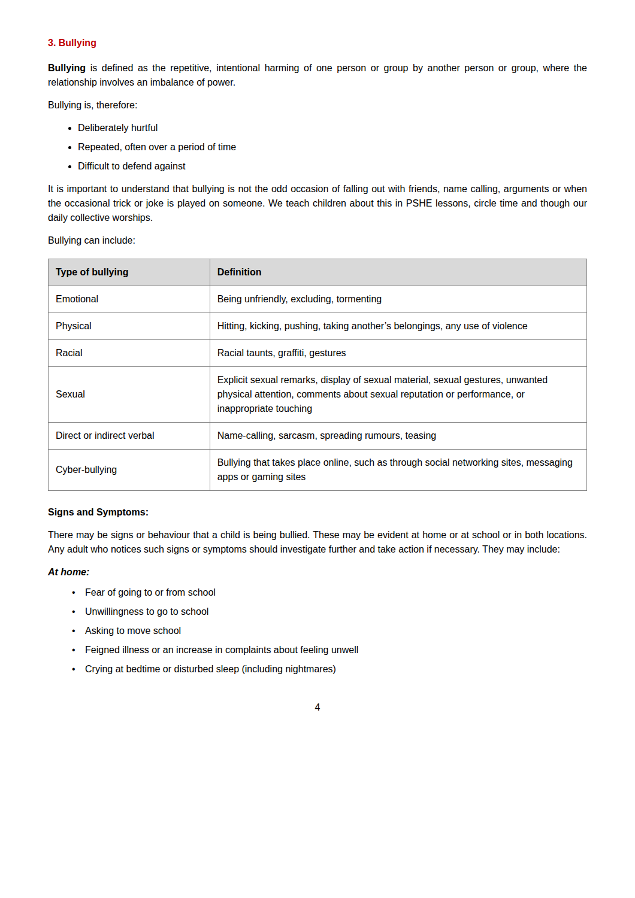3. Bullying
Bullying is defined as the repetitive, intentional harming of one person or group by another person or group, where the relationship involves an imbalance of power.
Bullying is, therefore:
Deliberately hurtful
Repeated, often over a period of time
Difficult to defend against
It is important to understand that bullying is not the odd occasion of falling out with friends, name calling, arguments or when the occasional trick or joke is played on someone. We teach children about this in PSHE lessons, circle time and though our daily collective worships.
Bullying can include:
| Type of bullying | Definition |
| --- | --- |
| Emotional | Being unfriendly, excluding, tormenting |
| Physical | Hitting, kicking, pushing, taking another’s belongings, any use of violence |
| Racial | Racial taunts, graffiti, gestures |
| Sexual | Explicit sexual remarks, display of sexual material, sexual gestures, unwanted physical attention, comments about sexual reputation or performance, or inappropriate touching |
| Direct or indirect verbal | Name-calling, sarcasm, spreading rumours, teasing |
| Cyber-bullying | Bullying that takes place online, such as through social networking sites, messaging apps or gaming sites |
Signs and Symptoms:
There may be signs or behaviour that a child is being bullied. These may be evident at home or at school or in both locations. Any adult who notices such signs or symptoms should investigate further and take action if necessary. They may include:
At home:
Fear of going to or from school
Unwillingness to go to school
Asking to move school
Feigned illness or an increase in complaints about feeling unwell
Crying at bedtime or disturbed sleep (including nightmares)
4